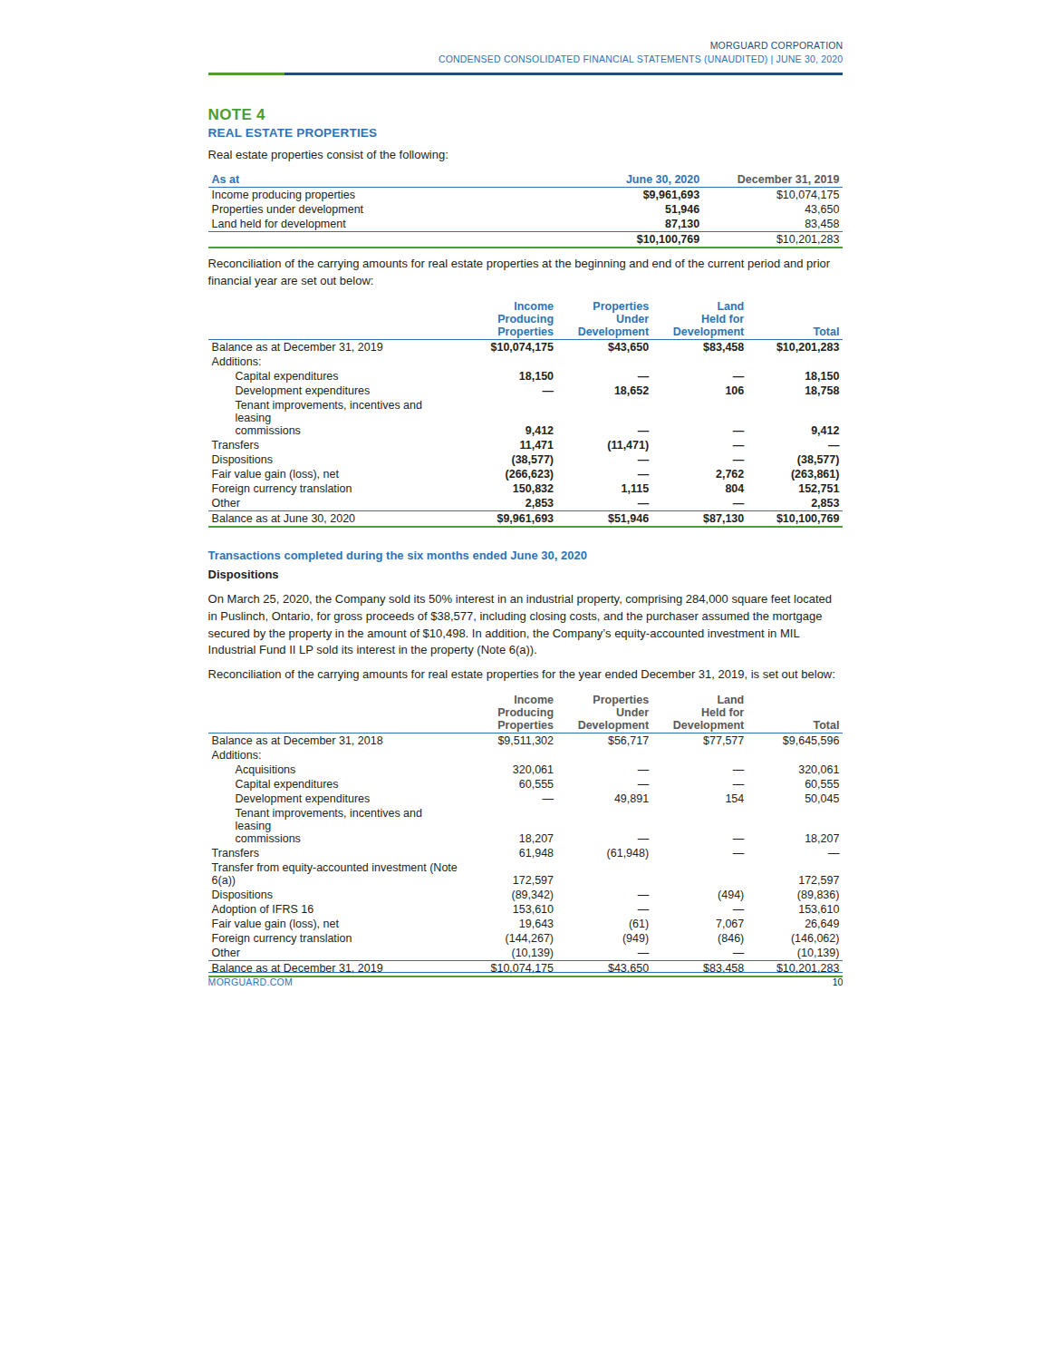MORGUARD CORPORATION
CONDENSED CONSOLIDATED FINANCIAL STATEMENTS (UNAUDITED) | JUNE 30, 2020
NOTE 4
REAL ESTATE PROPERTIES
Real estate properties consist of the following:
| As at | June 30, 2020 | December 31, 2019 |
| --- | --- | --- |
| Income producing properties | $9,961,693 | $10,074,175 |
| Properties under development | 51,946 | 43,650 |
| Land held for development | 87,130 | 83,458 |
| | $10,100,769 | $10,201,283 |
Reconciliation of the carrying amounts for real estate properties at the beginning and end of the current period and prior financial year are set out below:
| | Income Producing Properties | Properties Under Development | Land Held for Development | Total |
| --- | --- | --- | --- | --- |
| Balance as at December 31, 2019 | $10,074,175 | $43,650 | $83,458 | $10,201,283 |
| Additions: | | | | |
| Capital expenditures | 18,150 | — | — | 18,150 |
| Development expenditures | — | 18,652 | 106 | 18,758 |
| Tenant improvements, incentives and leasing commissions | 9,412 | — | — | 9,412 |
| Transfers | 11,471 | (11,471) | — | — |
| Dispositions | (38,577) | — | — | (38,577) |
| Fair value gain (loss), net | (266,623) | — | 2,762 | (263,861) |
| Foreign currency translation | 150,832 | 1,115 | 804 | 152,751 |
| Other | 2,853 | — | — | 2,853 |
| Balance as at June 30, 2020 | $9,961,693 | $51,946 | $87,130 | $10,100,769 |
Transactions completed during the six months ended June 30, 2020
Dispositions
On March 25, 2020, the Company sold its 50% interest in an industrial property, comprising 284,000 square feet located in Puslinch, Ontario, for gross proceeds of $38,577, including closing costs, and the purchaser assumed the mortgage secured by the property in the amount of $10,498. In addition, the Company’s equity-accounted investment in MIL Industrial Fund II LP sold its interest in the property (Note 6(a)).
Reconciliation of the carrying amounts for real estate properties for the year ended December 31, 2019, is set out below:
| | Income Producing Properties | Properties Under Development | Land Held for Development | Total |
| --- | --- | --- | --- | --- |
| Balance as at December 31, 2018 | $9,511,302 | $56,717 | $77,577 | $9,645,596 |
| Additions: | | | | |
| Acquisitions | 320,061 | — | — | 320,061 |
| Capital expenditures | 60,555 | — | — | 60,555 |
| Development expenditures | — | 49,891 | 154 | 50,045 |
| Tenant improvements, incentives and leasing commissions | 18,207 | — | — | 18,207 |
| Transfers | 61,948 | (61,948) | — | — |
| Transfer from equity-accounted investment (Note 6(a)) | 172,597 | | | 172,597 |
| Dispositions | (89,342) | — | (494) | (89,836) |
| Adoption of IFRS 16 | 153,610 | — | — | 153,610 |
| Fair value gain (loss), net | 19,643 | (61) | 7,067 | 26,649 |
| Foreign currency translation | (144,267) | (949) | (846) | (146,062) |
| Other | (10,139) | — | — | (10,139) |
| Balance as at December 31, 2019 | $10,074,175 | $43,650 | $83,458 | $10,201,283 |
MORGUARD.COM
10